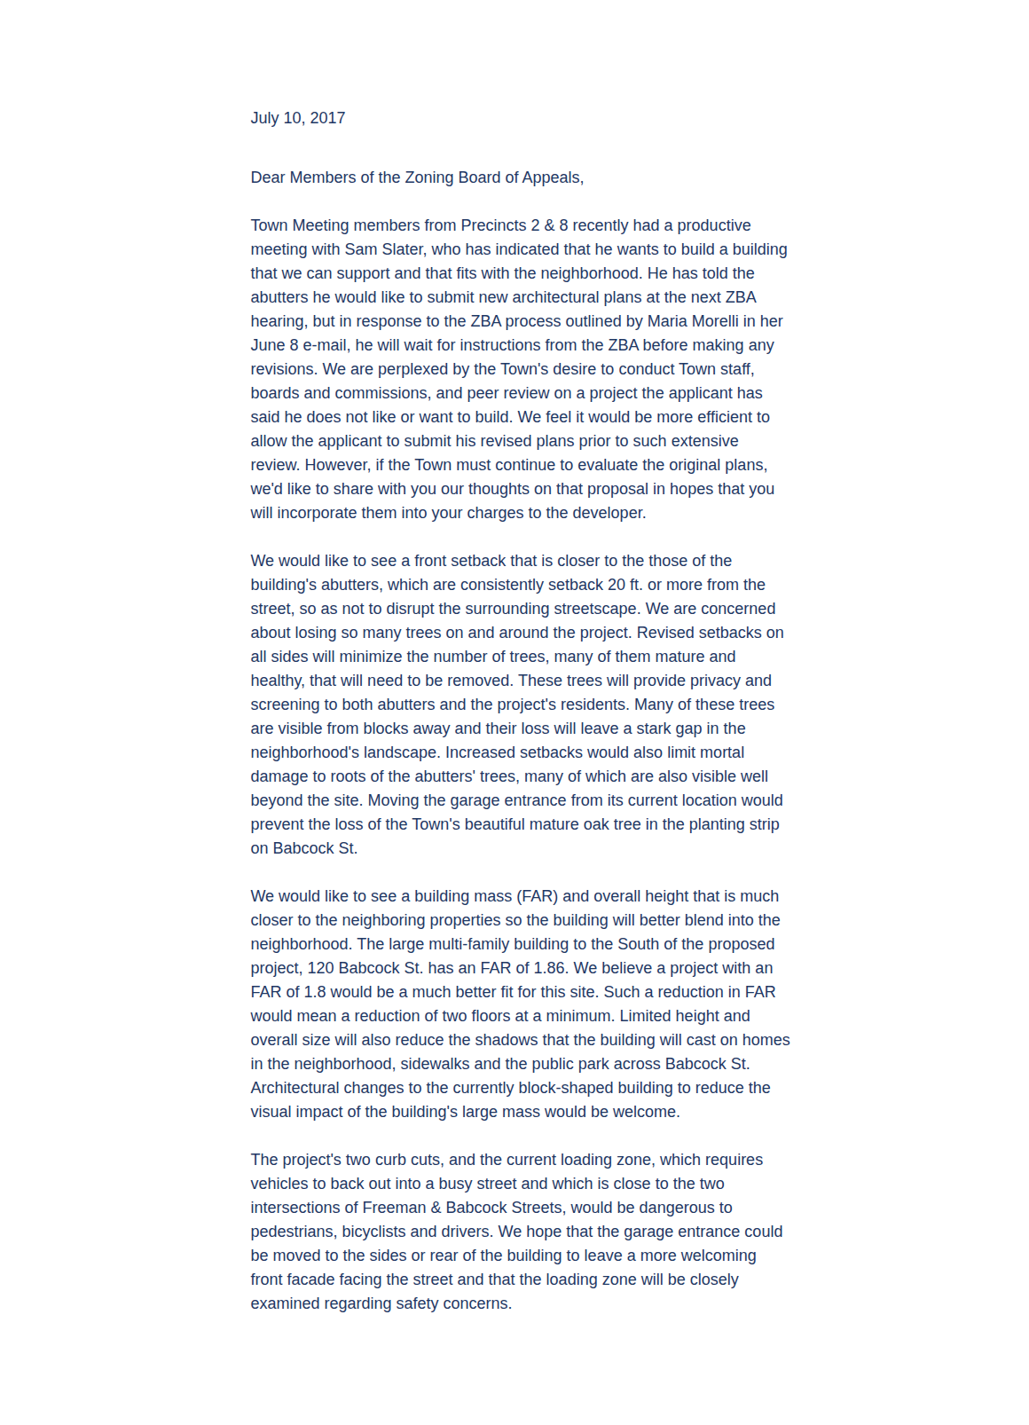July 10, 2017
Dear Members of the Zoning Board of Appeals,
Town Meeting members from Precincts 2 & 8 recently had a productive meeting with Sam Slater, who has indicated that he wants to build a building that we can support and that fits with the neighborhood. He has told the abutters he would like to submit new architectural plans at the next ZBA hearing, but in response to the ZBA process outlined by Maria Morelli in her June 8 e-mail, he will wait for instructions from the ZBA before making any revisions. We are perplexed by the Town's desire to conduct Town staff, boards and commissions, and peer review on a project the applicant has said he does not like or want to build. We feel it would be more efficient to allow the applicant to submit his revised plans prior to such extensive review. However, if the Town must continue to evaluate the original plans, we'd like to share with you our thoughts on that proposal in hopes that you will incorporate them into your charges to the developer.
We would like to see a front setback that is closer to the those of the building's abutters, which are consistently setback 20 ft. or more from the street, so as not to disrupt the surrounding streetscape. We are concerned about losing so many trees on and around the project. Revised setbacks on all sides will minimize the number of trees, many of them mature and healthy, that will need to be removed. These trees will provide privacy and screening to both abutters and the project's residents. Many of these trees are visible from blocks away and their loss will leave a stark gap in the neighborhood's landscape. Increased setbacks would also limit mortal damage to roots of the abutters' trees, many of which are also visible well beyond the site. Moving the garage entrance from its current location would prevent the loss of the Town's beautiful mature oak tree in the planting strip on Babcock St.
We would like to see a building mass (FAR) and overall height that is much closer to the neighboring properties so the building will better blend into the neighborhood. The large multi-family building to the South of the proposed project, 120 Babcock St. has an FAR of 1.86. We believe a project with an FAR of 1.8 would be a much better fit for this site. Such a reduction in FAR would mean a reduction of two floors at a minimum. Limited height and overall size will also reduce the shadows that the building will cast on homes in the neighborhood, sidewalks and the public park across Babcock St. Architectural changes to the currently block-shaped building to reduce the visual impact of the building's large mass would be welcome.
The project's two curb cuts, and the current loading zone, which requires vehicles to back out into a busy street and which is close to the two intersections of Freeman & Babcock Streets, would be dangerous to pedestrians, bicyclists and drivers. We hope that the garage entrance could be moved to the sides or rear of the building to leave a more welcoming front facade facing the street and that the loading zone will be closely examined regarding safety concerns.